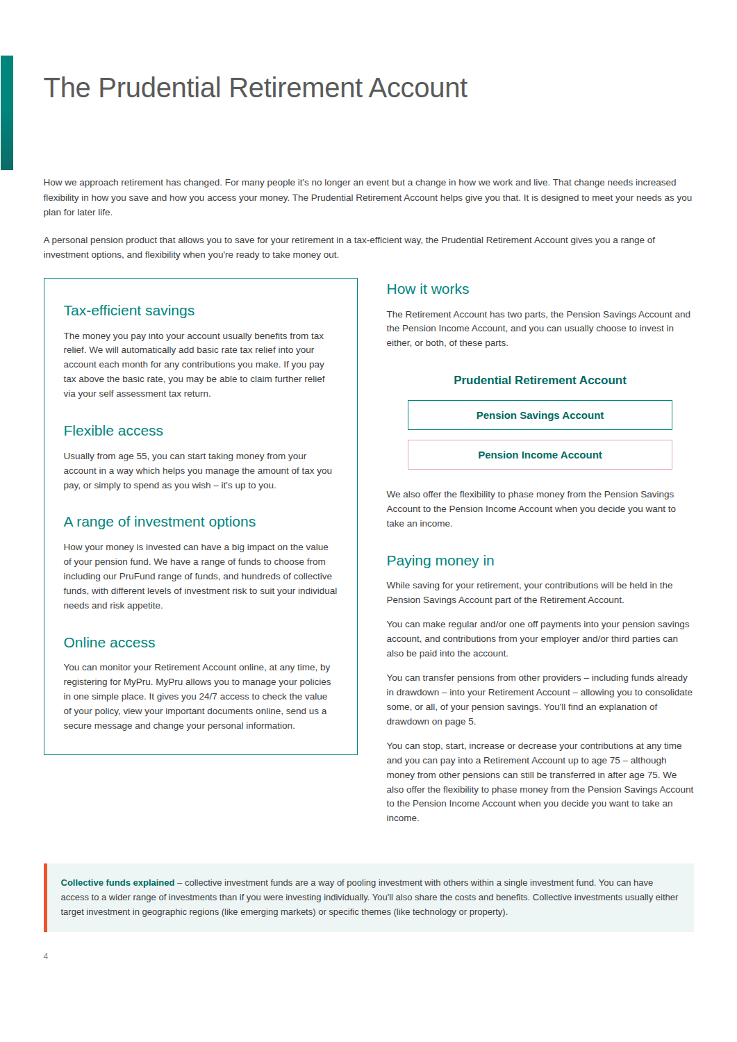The Prudential Retirement Account
How we approach retirement has changed. For many people it's no longer an event but a change in how we work and live. That change needs increased flexibility in how you save and how you access your money. The Prudential Retirement Account helps give you that. It is designed to meet your needs as you plan for later life.
A personal pension product that allows you to save for your retirement in a tax-efficient way, the Prudential Retirement Account gives you a range of investment options, and flexibility when you're ready to take money out.
Tax-efficient savings
The money you pay into your account usually benefits from tax relief. We will automatically add basic rate tax relief into your account each month for any contributions you make. If you pay tax above the basic rate, you may be able to claim further relief via your self assessment tax return.
Flexible access
Usually from age 55, you can start taking money from your account in a way which helps you manage the amount of tax you pay, or simply to spend as you wish – it's up to you.
A range of investment options
How your money is invested can have a big impact on the value of your pension fund. We have a range of funds to choose from including our PruFund range of funds, and hundreds of collective funds, with different levels of investment risk to suit your individual needs and risk appetite.
Online access
You can monitor your Retirement Account online, at any time, by registering for MyPru. MyPru allows you to manage your policies in one simple place. It gives you 24/7 access to check the value of your policy, view your important documents online, send us a secure message and change your personal information.
How it works
The Retirement Account has two parts, the Pension Savings Account and the Pension Income Account, and you can usually choose to invest in either, or both, of these parts.
Prudential Retirement Account
Pension Savings Account
Pension Income Account
We also offer the flexibility to phase money from the Pension Savings Account to the Pension Income Account when you decide you want to take an income.
Paying money in
While saving for your retirement, your contributions will be held in the Pension Savings Account part of the Retirement Account.
You can make regular and/or one off payments into your pension savings account, and contributions from your employer and/or third parties can also be paid into the account.
You can transfer pensions from other providers – including funds already in drawdown – into your Retirement Account – allowing you to consolidate some, or all, of your pension savings. You'll find an explanation of drawdown on page 5.
You can stop, start, increase or decrease your contributions at any time and you can pay into a Retirement Account up to age 75 – although money from other pensions can still be transferred in after age 75. We also offer the flexibility to phase money from the Pension Savings Account to the Pension Income Account when you decide you want to take an income.
Collective funds explained – collective investment funds are a way of pooling investment with others within a single investment fund. You can have access to a wider range of investments than if you were investing individually. You'll also share the costs and benefits. Collective investments usually either target investment in geographic regions (like emerging markets) or specific themes (like technology or property).
4